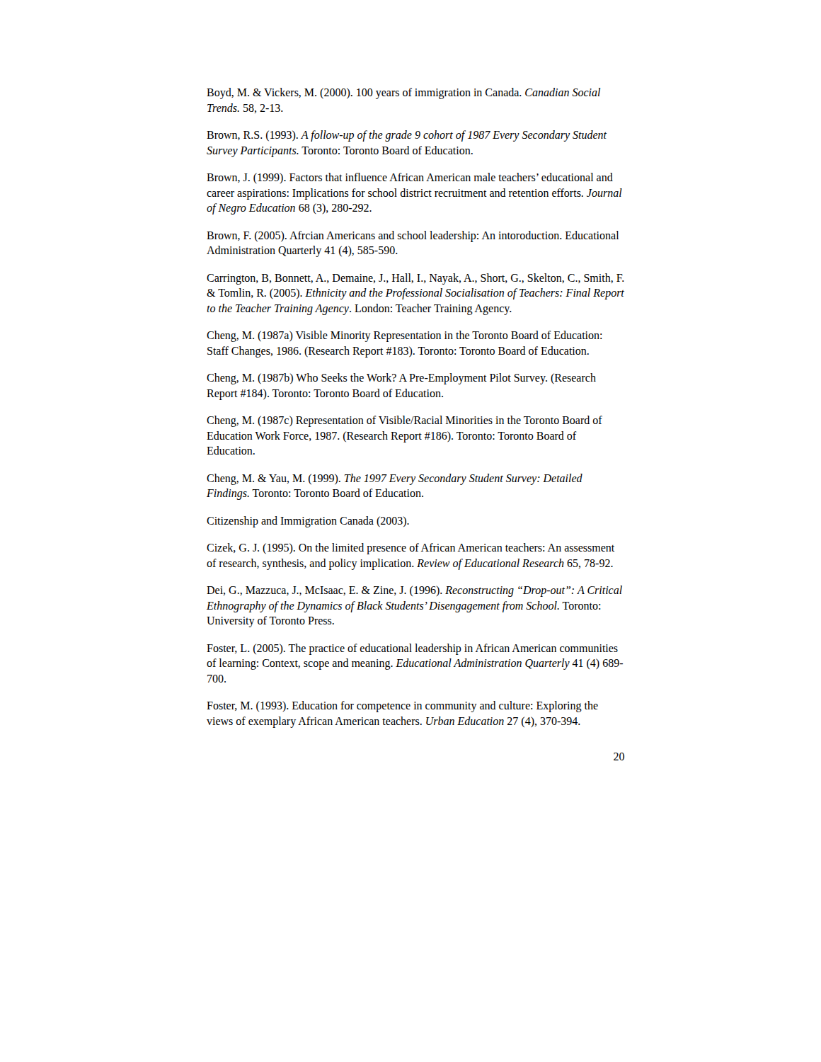Boyd, M. & Vickers, M. (2000). 100 years of immigration in Canada. Canadian Social Trends. 58, 2-13.
Brown, R.S. (1993). A follow-up of the grade 9 cohort of 1987 Every Secondary Student Survey Participants. Toronto: Toronto Board of Education.
Brown, J. (1999). Factors that influence African American male teachers’ educational and career aspirations: Implications for school district recruitment and retention efforts. Journal of Negro Education 68 (3), 280-292.
Brown, F. (2005). Afrcian Americans and school leadership: An intoroduction. Educational Administration Quarterly 41 (4), 585-590.
Carrington, B, Bonnett, A., Demaine, J., Hall, I., Nayak, A., Short, G., Skelton, C., Smith, F. & Tomlin, R. (2005). Ethnicity and the Professional Socialisation of Teachers: Final Report to the Teacher Training Agency. London: Teacher Training Agency.
Cheng, M. (1987a) Visible Minority Representation in the Toronto Board of Education: Staff Changes, 1986. (Research Report #183). Toronto: Toronto Board of Education.
Cheng, M. (1987b) Who Seeks the Work? A Pre-Employment Pilot Survey. (Research Report #184). Toronto: Toronto Board of Education.
Cheng, M. (1987c) Representation of Visible/Racial Minorities in the Toronto Board of Education Work Force, 1987. (Research Report #186). Toronto: Toronto Board of Education.
Cheng, M. & Yau, M. (1999). The 1997 Every Secondary Student Survey: Detailed Findings. Toronto: Toronto Board of Education.
Citizenship and Immigration Canada (2003).
Cizek, G. J. (1995). On the limited presence of African American teachers: An assessment of research, synthesis, and policy implication. Review of Educational Research 65, 78-92.
Dei, G., Mazzuca, J., McIsaac, E. & Zine, J. (1996). Reconstructing “Drop-out”: A Critical Ethnography of the Dynamics of Black Students’ Disengagement from School. Toronto: University of Toronto Press.
Foster, L. (2005). The practice of educational leadership in African American communities of learning: Context, scope and meaning. Educational Administration Quarterly 41 (4) 689-700.
Foster, M. (1993). Education for competence in community and culture: Exploring the views of exemplary African American teachers. Urban Education 27 (4), 370-394.
20